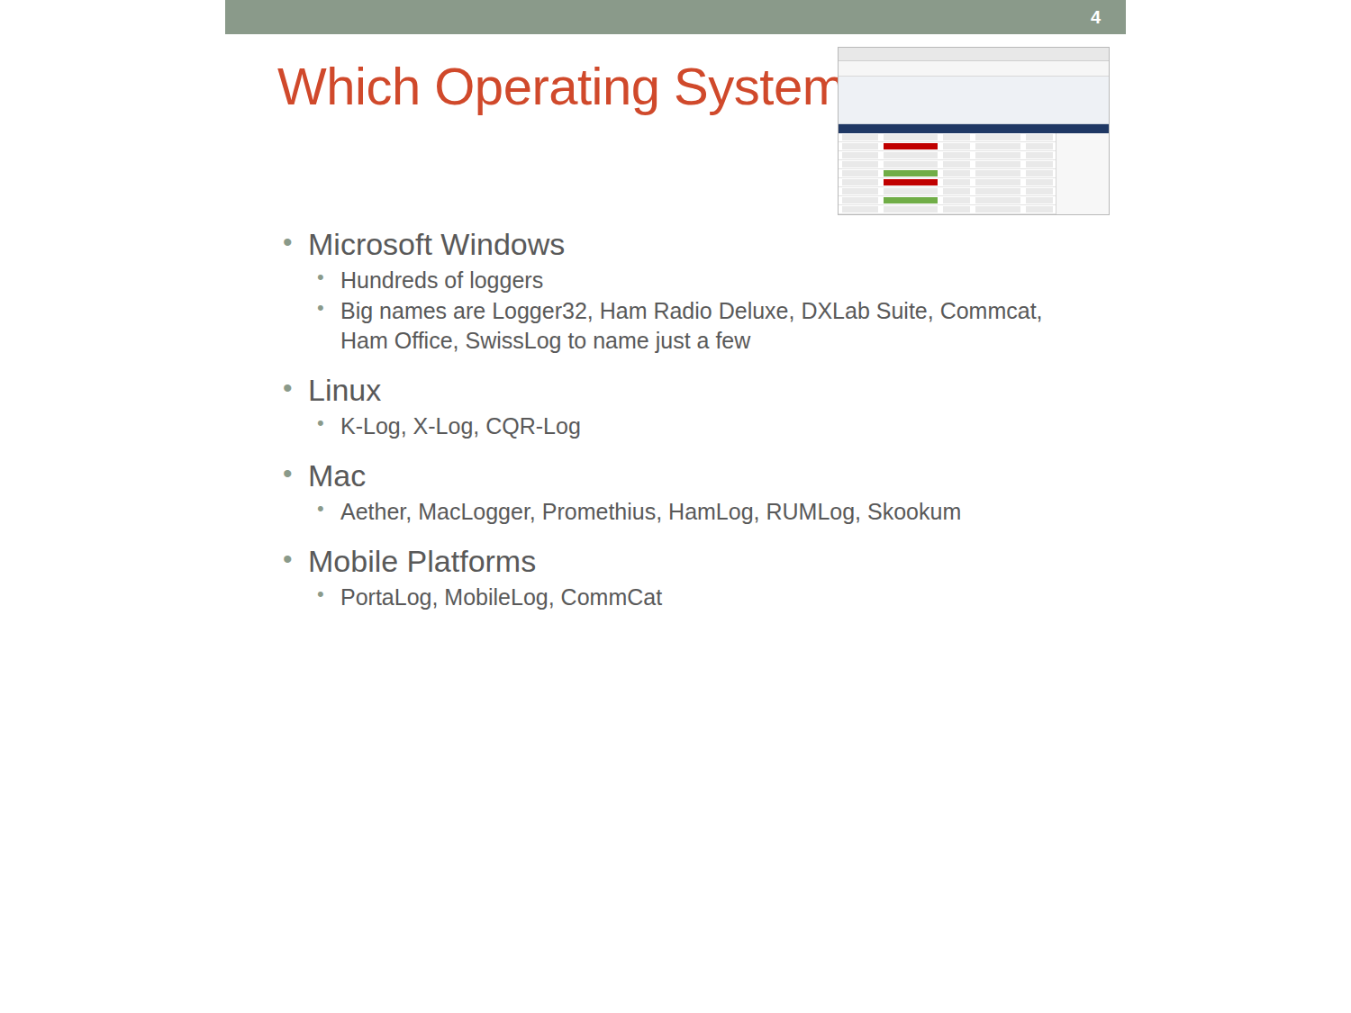4
Which Operating System?
Microsoft Windows
Hundreds of loggers
Big names are Logger32, Ham Radio Deluxe, DXLab Suite, Commcat, Ham Office, SwissLog to name just a few
Linux
K-Log, X-Log, CQR-Log
Mac
Aether, MacLogger, Promethius, HamLog, RUMLog, Skookum
Mobile Platforms
PortaLog, MobileLog, CommCat